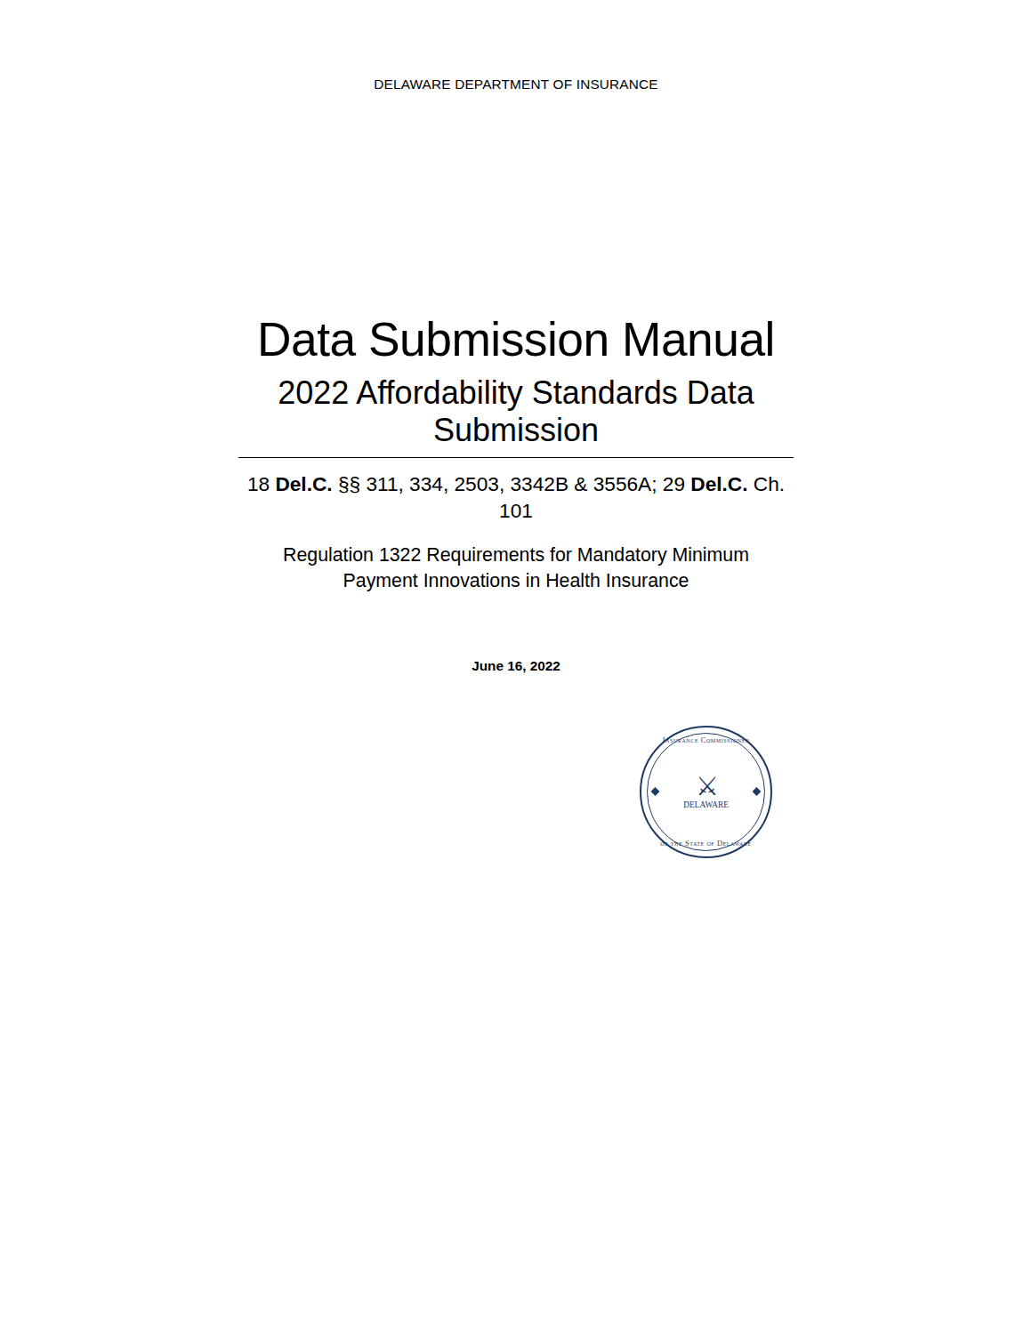DELAWARE DEPARTMENT OF INSURANCE
Data Submission Manual
2022 Affordability Standards Data Submission
18 Del.C. §§ 311, 334, 2503, 3342B & 3556A; 29 Del.C. Ch. 101
Regulation 1322 Requirements for Mandatory Minimum
Payment Innovations in Health Insurance
June 16, 2022
Insurance Commissioner
⚔
DELAWARE
of the State of Delaware